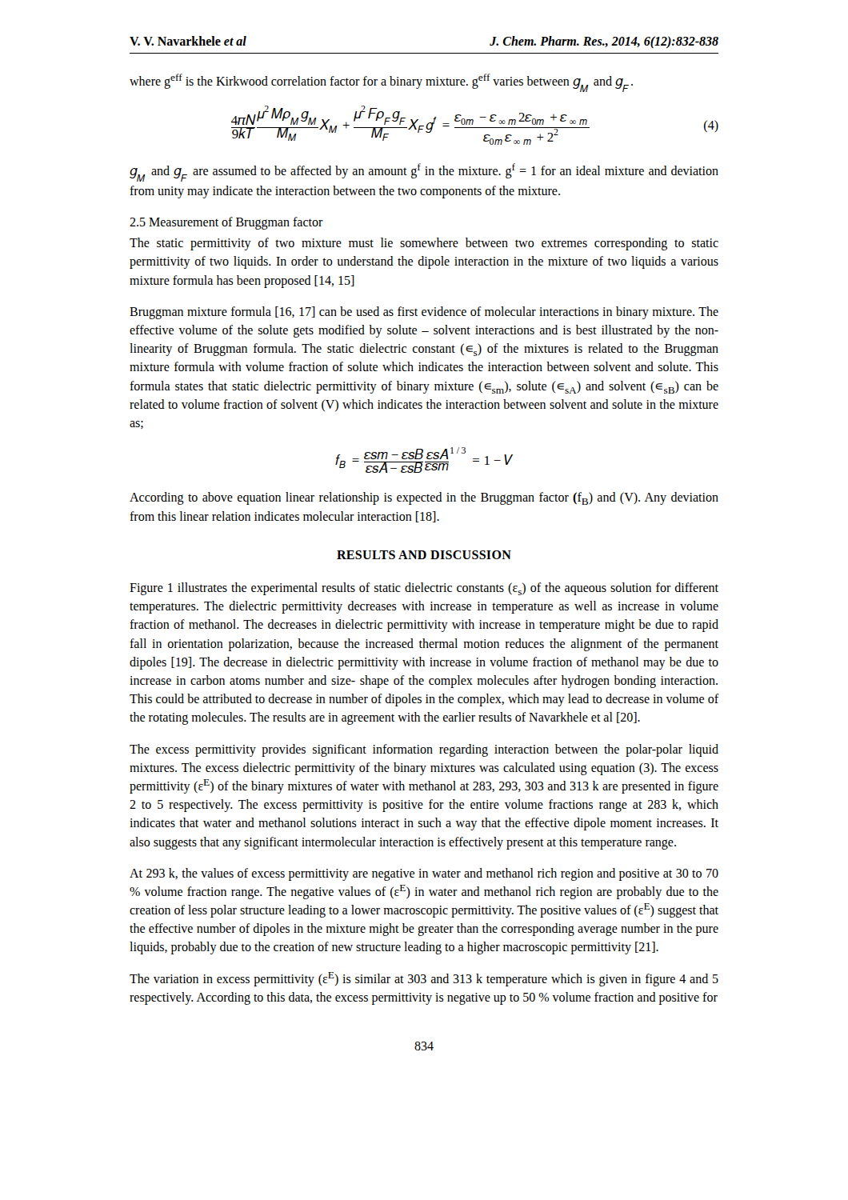V. V. Navarkhele et al
J. Chem. Pharm. Res., 2014, 6(12):832-838
where geff is the Kirkwood correlation factor for a binary mixture. geff varies between gM and gF.
4πN9kT μ2MρMgM MM XM + μ2FρFgF MF XF gf = ε0m−ε∞m 2ε0m+ε∞m ε0m ε∞m+22
(4)
gM and gF are assumed to be affected by an amount gf in the mixture. gf = 1 for an ideal mixture and deviation from unity may indicate the interaction between the two components of the mixture.
2.5 Measurement of Bruggman factor
The static permittivity of two mixture must lie somewhere between two extremes corresponding to static permittivity of two liquids. In order to understand the dipole interaction in the mixture of two liquids a various mixture formula has been proposed [14, 15]
Bruggman mixture formula [16, 17] can be used as first evidence of molecular interactions in binary mixture. The effective volume of the solute gets modified by solute – solvent interactions and is best illustrated by the non-linearity of Bruggman formula. The static dielectric constant (∊s) of the mixtures is related to the Bruggman mixture formula with volume fraction of solute which indicates the interaction between solvent and solute. This formula states that static dielectric permittivity of binary mixture (∊sm), solute (∊sA) and solvent (∊sB) can be related to volume fraction of solvent (V) which indicates the interaction between solvent and solute in the mixture as;
fB = εsm−εsB εsA−εsB εsA εsm 1/3 = 1 − V
According to above equation linear relationship is expected in the Bruggman factor (fB) and (V). Any deviation from this linear relation indicates molecular interaction [18].
RESULTS AND DISCUSSION
Figure 1 illustrates the experimental results of static dielectric constants (εs) of the aqueous solution for different temperatures. The dielectric permittivity decreases with increase in temperature as well as increase in volume fraction of methanol. The decreases in dielectric permittivity with increase in temperature might be due to rapid fall in orientation polarization, because the increased thermal motion reduces the alignment of the permanent dipoles [19]. The decrease in dielectric permittivity with increase in volume fraction of methanol may be due to increase in carbon atoms number and size- shape of the complex molecules after hydrogen bonding interaction. This could be attributed to decrease in number of dipoles in the complex, which may lead to decrease in volume of the rotating molecules. The results are in agreement with the earlier results of Navarkhele et al [20].
The excess permittivity provides significant information regarding interaction between the polar-polar liquid mixtures. The excess dielectric permittivity of the binary mixtures was calculated using equation (3). The excess permittivity (εE) of the binary mixtures of water with methanol at 283, 293, 303 and 313 k are presented in figure 2 to 5 respectively. The excess permittivity is positive for the entire volume fractions range at 283 k, which indicates that water and methanol solutions interact in such a way that the effective dipole moment increases. It also suggests that any significant intermolecular interaction is effectively present at this temperature range.
At 293 k, the values of excess permittivity are negative in water and methanol rich region and positive at 30 to 70 % volume fraction range. The negative values of (εE) in water and methanol rich region are probably due to the creation of less polar structure leading to a lower macroscopic permittivity. The positive values of (εE) suggest that the effective number of dipoles in the mixture might be greater than the corresponding average number in the pure liquids, probably due to the creation of new structure leading to a higher macroscopic permittivity [21].
The variation in excess permittivity (εE) is similar at 303 and 313 k temperature which is given in figure 4 and 5 respectively. According to this data, the excess permittivity is negative up to 50 % volume fraction and positive for
834